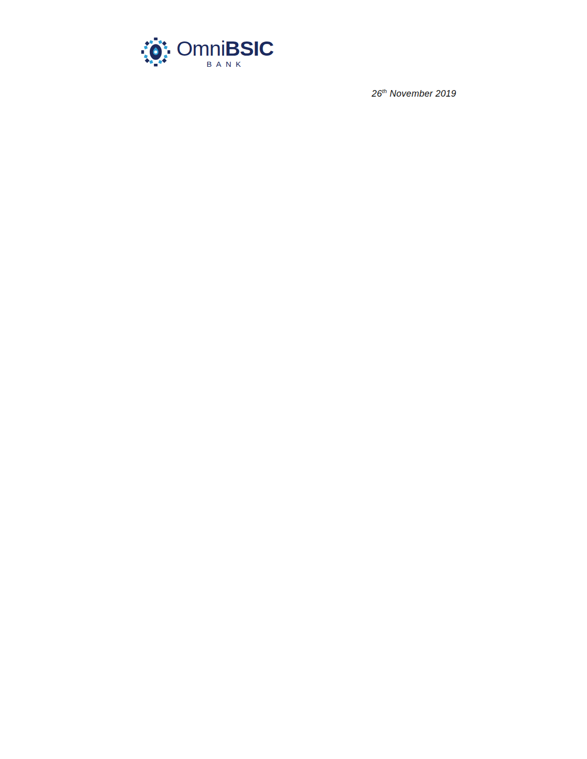Omni BSIC
BANK
26th November 2019